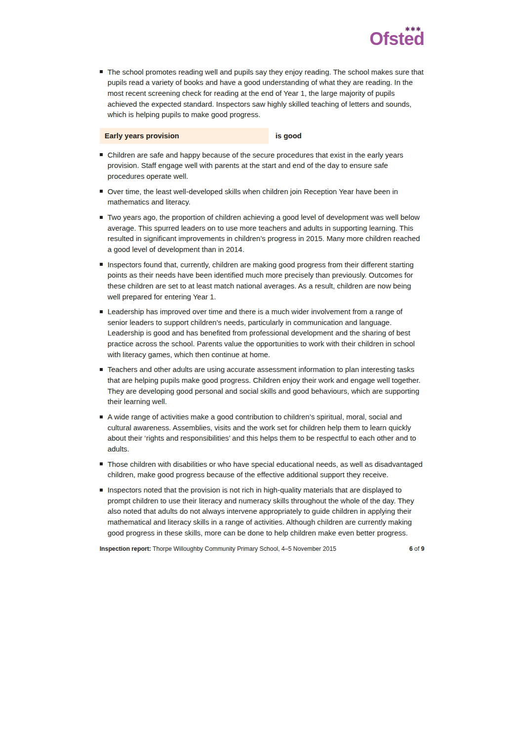✱✱✱ Ofsted
The school promotes reading well and pupils say they enjoy reading. The school makes sure that pupils read a variety of books and have a good understanding of what they are reading. In the most recent screening check for reading at the end of Year 1, the large majority of pupils achieved the expected standard. Inspectors saw highly skilled teaching of letters and sounds, which is helping pupils to make good progress.
Early years provision
is good
Children are safe and happy because of the secure procedures that exist in the early years provision. Staff engage well with parents at the start and end of the day to ensure safe procedures operate well.
Over time, the least well-developed skills when children join Reception Year have been in mathematics and literacy.
Two years ago, the proportion of children achieving a good level of development was well below average. This spurred leaders on to use more teachers and adults in supporting learning. This resulted in significant improvements in children’s progress in 2015. Many more children reached a good level of development than in 2014.
Inspectors found that, currently, children are making good progress from their different starting points as their needs have been identified much more precisely than previously. Outcomes for these children are set to at least match national averages. As a result, children are now being well prepared for entering Year 1.
Leadership has improved over time and there is a much wider involvement from a range of senior leaders to support children’s needs, particularly in communication and language. Leadership is good and has benefited from professional development and the sharing of best practice across the school. Parents value the opportunities to work with their children in school with literacy games, which then continue at home.
Teachers and other adults are using accurate assessment information to plan interesting tasks that are helping pupils make good progress. Children enjoy their work and engage well together. They are developing good personal and social skills and good behaviours, which are supporting their learning well.
A wide range of activities make a good contribution to children’s spiritual, moral, social and cultural awareness. Assemblies, visits and the work set for children help them to learn quickly about their ‘rights and responsibilities’ and this helps them to be respectful to each other and to adults.
Those children with disabilities or who have special educational needs, as well as disadvantaged children, make good progress because of the effective additional support they receive.
Inspectors noted that the provision is not rich in high-quality materials that are displayed to prompt children to use their literacy and numeracy skills throughout the whole of the day. They also noted that adults do not always intervene appropriately to guide children in applying their mathematical and literacy skills in a range of activities. Although children are currently making good progress in these skills, more can be done to help children make even better progress.
Inspection report: Thorpe Willoughby Community Primary School, 4–5 November 2015
6 of 9